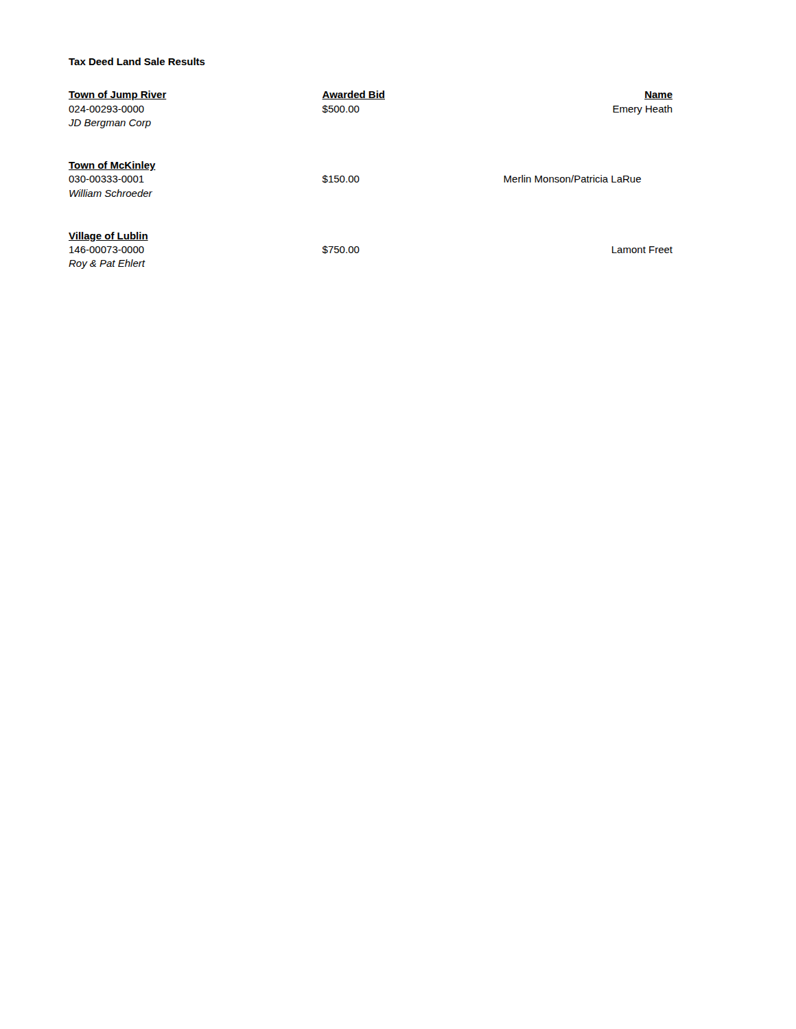Tax Deed Land Sale Results
| Town of Jump River | Awarded Bid | Name |
| --- | --- | --- |
| 024-00293-0000 | $500.00 | Emery Heath |
| JD Bergman Corp | | |
| Town of McKinley | | |
| 030-00333-0001 | $150.00 | Merlin Monson/Patricia LaRue |
| William Schroeder | | |
| Village of Lublin | | |
| 146-00073-0000 | $750.00 | Lamont Freet |
| Roy & Pat Ehlert | | |